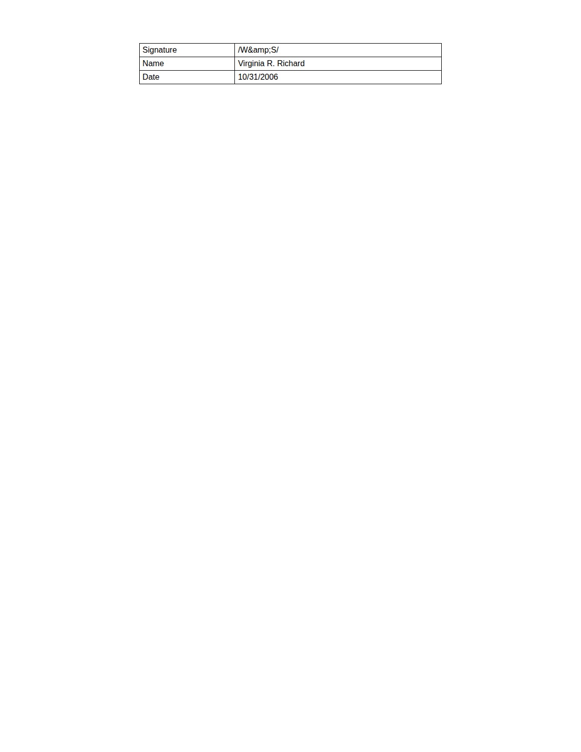| Signature | /W&amp;S/ |
| Name | Virginia R. Richard |
| Date | 10/31/2006 |